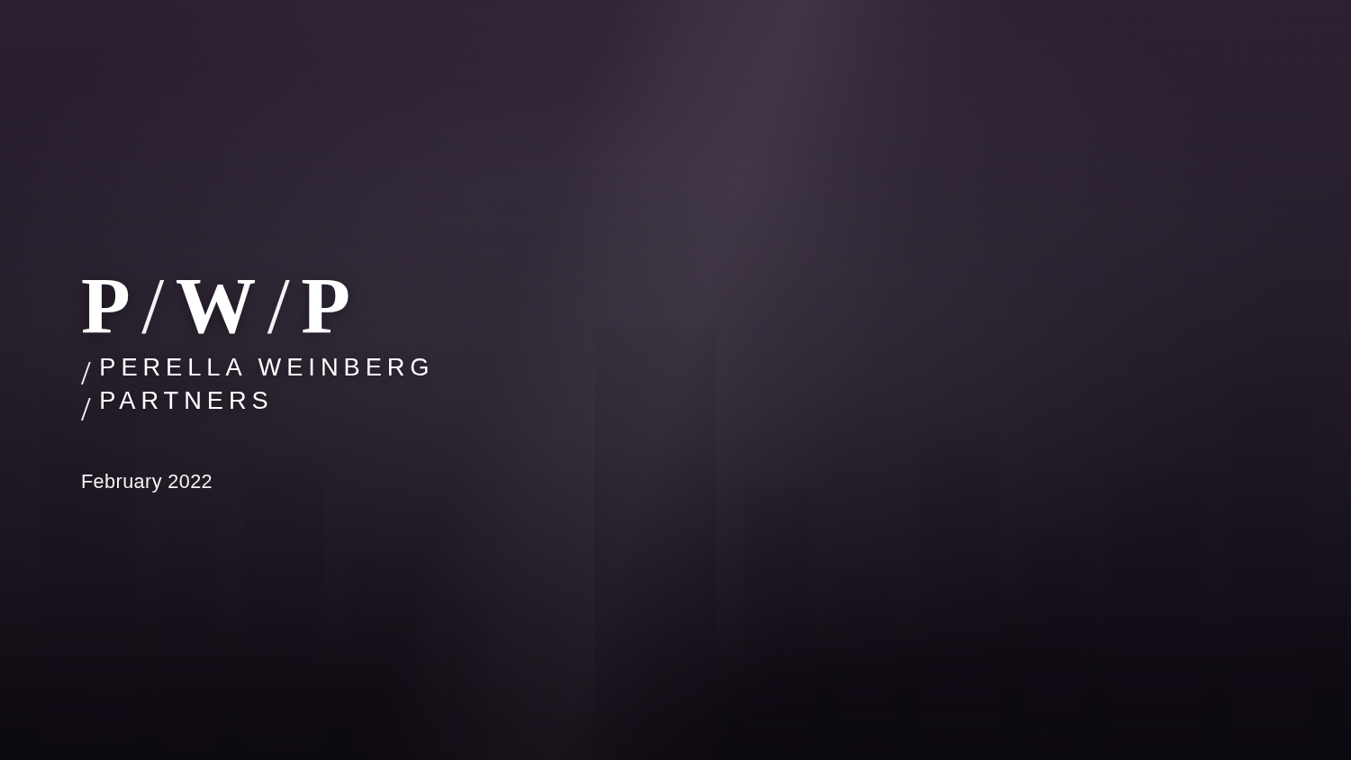P/W/P
/ /
Perella Weinberg
Partners
February 2022